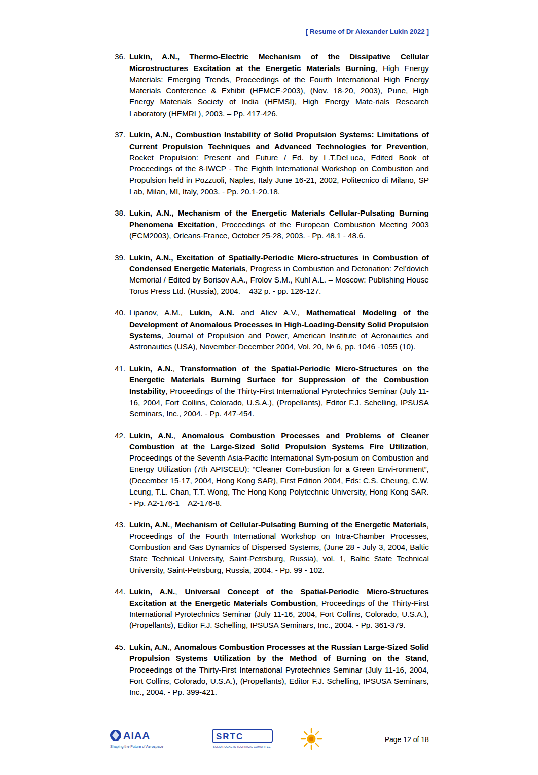[ Resume of Dr Alexander Lukin 2022 ]
Lukin, A.N., Thermo-Electric Mechanism of the Dissipative Cellular Microstructures Excitation at the Energetic Materials Burning, High Energy Materials: Emerging Trends, Proceedings of the Fourth International High Energy Materials Conference & Exhibit (HEMCE-2003), (Nov. 18-20, 2003), Pune, High Energy Materials Society of India (HEMSI), High Energy Mate-rials Research Laboratory (HEMRL), 2003. – Pp. 417-426.
Lukin, A.N., Combustion Instability of Solid Propulsion Systems: Limitations of Current Propulsion Techniques and Advanced Technologies for Prevention, Rocket Propulsion: Present and Future / Ed. by L.T.DeLuca, Edited Book of Proceedings of the 8-IWCP - The Eighth International Workshop on Combustion and Propulsion held in Pozzuoli, Naples, Italy June 16-21, 2002, Politecnico di Milano, SP Lab, Milan, MI, Italy, 2003. - Pp. 20.1-20.18.
Lukin, A.N., Mechanism of the Energetic Materials Cellular-Pulsating Burning Phenomena Excitation, Proceedings of the European Combustion Meeting 2003 (ECM2003), Orleans-France, October 25-28, 2003. - Pp. 48.1 - 48.6.
Lukin, A.N., Excitation of Spatially-Periodic Micro-structures in Combustion of Condensed Energetic Materials, Progress in Combustion and Detonation: Zel’dovich Memorial / Edited by Borisov A.A., Frolov S.M., Kuhl A.L. – Moscow: Publishing House Torus Press Ltd. (Russia), 2004. – 432 p. - pp. 126-127.
Lipanov, A.M., Lukin, A.N. and Aliev A.V., Mathematical Modeling of the Development of Anomalous Processes in High-Loading-Density Solid Propulsion Systems, Journal of Propulsion and Power, American Institute of Aeronautics and Astronautics (USA), November-December 2004, Vol. 20, № 6, pp. 1046 -1055 (10).
Lukin, A.N., Transformation of the Spatial-Periodic Micro-Structures on the Energetic Materials Burning Surface for Suppression of the Combustion Instability, Proceedings of the Thirty-First International Pyrotechnics Seminar (July 11-16, 2004, Fort Collins, Colorado, U.S.A.), (Propellants), Editor F.J. Schelling, IPSUSA Seminars, Inc., 2004. - Pp. 447-454.
Lukin, A.N., Anomalous Combustion Processes and Problems of Cleaner Combustion at the Large-Sized Solid Propulsion Systems Fire Utilization, Proceedings of the Seventh Asia-Pacific International Sym-posium on Combustion and Energy Utilization (7th APISCEU): “Cleaner Com-bustion for a Green Envi-ronment”, (December 15-17, 2004, Hong Kong SAR), First Edition 2004, Eds: C.S. Cheung, C.W. Leung, T.L. Chan, T.T. Wong, The Hong Kong Polytechnic University, Hong Kong SAR. - Pp. A2-176-1 – A2-176-8.
Lukin, A.N., Mechanism of Cellular-Pulsating Burning of the Energetic Materials, Proceedings of the Fourth International Workshop on Intra-Chamber Processes, Combustion and Gas Dynamics of Dispersed Systems, (June 28 - July 3, 2004, Baltic State Technical University, Saint-Petrsburg, Russia), vol. 1, Baltic State Technical University, Saint-Petrsburg, Russia, 2004. - Pp. 99 - 102.
Lukin, A.N., Universal Concept of the Spatial-Periodic Micro-Structures Excitation at the Energetic Materials Combustion, Proceedings of the Thirty-First International Pyrotechnics Seminar (July 11-16, 2004, Fort Collins, Colorado, U.S.A.), (Propellants), Editor F.J. Schelling, IPSUSA Seminars, Inc., 2004. - Pp. 361-379.
Lukin, A.N., Anomalous Combustion Processes at the Russian Large-Sized Solid Propulsion Systems Utilization by the Method of Burning on the Stand, Proceedings of the Thirty-First International Pyrotechnics Seminar (July 11-16, 2004, Fort Collins, Colorado, U.S.A.), (Propellants), Editor F.J. Schelling, IPSUSA Seminars, Inc., 2004. - Pp. 399-421.
AIAA Shaping the Future of Aerospace SRTC SOLID ROCKETS TECHNICAL COMMITTEE
Page 12 of 18